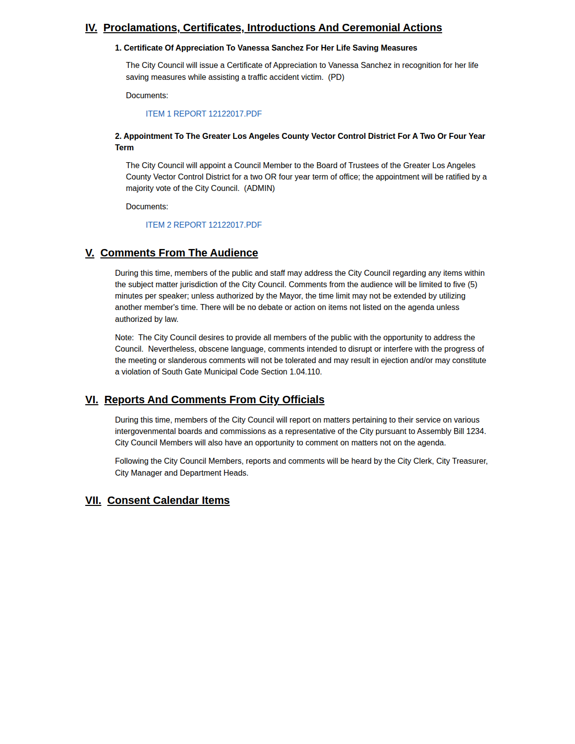IV. Proclamations, Certificates, Introductions And Ceremonial Actions
1. Certificate Of Appreciation To Vanessa Sanchez For Her Life Saving Measures
The City Council will issue a Certificate of Appreciation to Vanessa Sanchez in recognition for her life saving measures while assisting a traffic accident victim. (PD)
Documents:
ITEM 1 REPORT 12122017.PDF
2. Appointment To The Greater Los Angeles County Vector Control District For A Two Or Four Year Term
The City Council will appoint a Council Member to the Board of Trustees of the Greater Los Angeles County Vector Control District for a two OR four year term of office; the appointment will be ratified by a majority vote of the City Council. (ADMIN)
Documents:
ITEM 2 REPORT 12122017.PDF
V. Comments From The Audience
During this time, members of the public and staff may address the City Council regarding any items within the subject matter jurisdiction of the City Council. Comments from the audience will be limited to five (5) minutes per speaker; unless authorized by the Mayor, the time limit may not be extended by utilizing another member's time. There will be no debate or action on items not listed on the agenda unless authorized by law.
Note: The City Council desires to provide all members of the public with the opportunity to address the Council. Nevertheless, obscene language, comments intended to disrupt or interfere with the progress of the meeting or slanderous comments will not be tolerated and may result in ejection and/or may constitute a violation of South Gate Municipal Code Section 1.04.110.
VI. Reports And Comments From City Officials
During this time, members of the City Council will report on matters pertaining to their service on various intergovenmental boards and commissions as a representative of the City pursuant to Assembly Bill 1234. City Council Members will also have an opportunity to comment on matters not on the agenda.
Following the City Council Members, reports and comments will be heard by the City Clerk, City Treasurer, City Manager and Department Heads.
VII. Consent Calendar Items